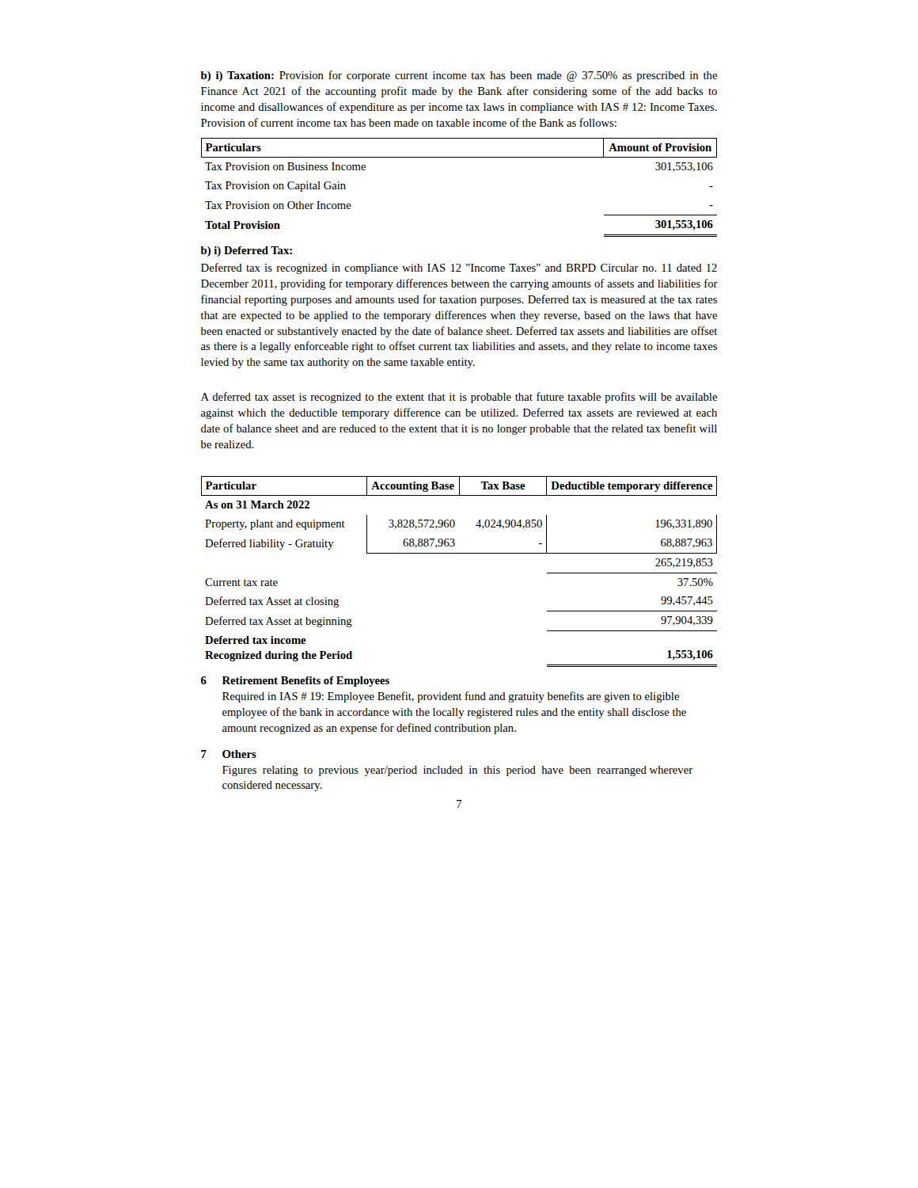b) i) Taxation: Provision for corporate current income tax has been made @ 37.50% as prescribed in the Finance Act 2021 of the accounting profit made by the Bank after considering some of the add backs to income and disallowances of expenditure as per income tax laws in compliance with IAS # 12: Income Taxes. Provision of current income tax has been made on taxable income of the Bank as follows:
| Particulars | Amount of Provision |
| --- | --- |
| Tax Provision on Business Income | 301,553,106 |
| Tax Provision on Capital Gain | - |
| Tax Provision on Other Income | - |
| Total Provision | 301,553,106 |
b) i) Deferred Tax:
Deferred tax is recognized in compliance with IAS 12 "Income Taxes" and BRPD Circular no. 11 dated 12 December 2011, providing for temporary differences between the carrying amounts of assets and liabilities for financial reporting purposes and amounts used for taxation purposes. Deferred tax is measured at the tax rates that are expected to be applied to the temporary differences when they reverse, based on the laws that have been enacted or substantively enacted by the date of balance sheet. Deferred tax assets and liabilities are offset as there is a legally enforceable right to offset current tax liabilities and assets, and they relate to income taxes levied by the same tax authority on the same taxable entity.
A deferred tax asset is recognized to the extent that it is probable that future taxable profits will be available against which the deductible temporary difference can be utilized. Deferred tax assets are reviewed at each date of balance sheet and are reduced to the extent that it is no longer probable that the related tax benefit will be realized.
| Particular | Accounting Base | Tax Base | Deductible temporary difference |
| --- | --- | --- | --- |
| As on 31 March 2022 | | | |
| Property, plant and equipment | 3,828,572,960 | 4,024,904,850 | 196,331,890 |
| Deferred liability - Gratuity | 68,887,963 | - | 68,887,963 |
| | | | 265,219,853 |
| Current tax rate | | | 37.50% |
| Deferred tax Asset at closing | | | 99,457,445 |
| Deferred tax Asset at beginning | | | 97,904,339 |
| Deferred tax income Recognized during the Period | | | 1,553,106 |
6 Retirement Benefits of Employees
Required in IAS # 19: Employee Benefit, provident fund and gratuity benefits are given to eligible employee of the bank in accordance with the locally registered rules and the entity shall disclose the amount recognized as an expense for defined contribution plan.
7 Others
Figures relating to previous year/period included in this period have been rearranged wherever considered necessary.
7